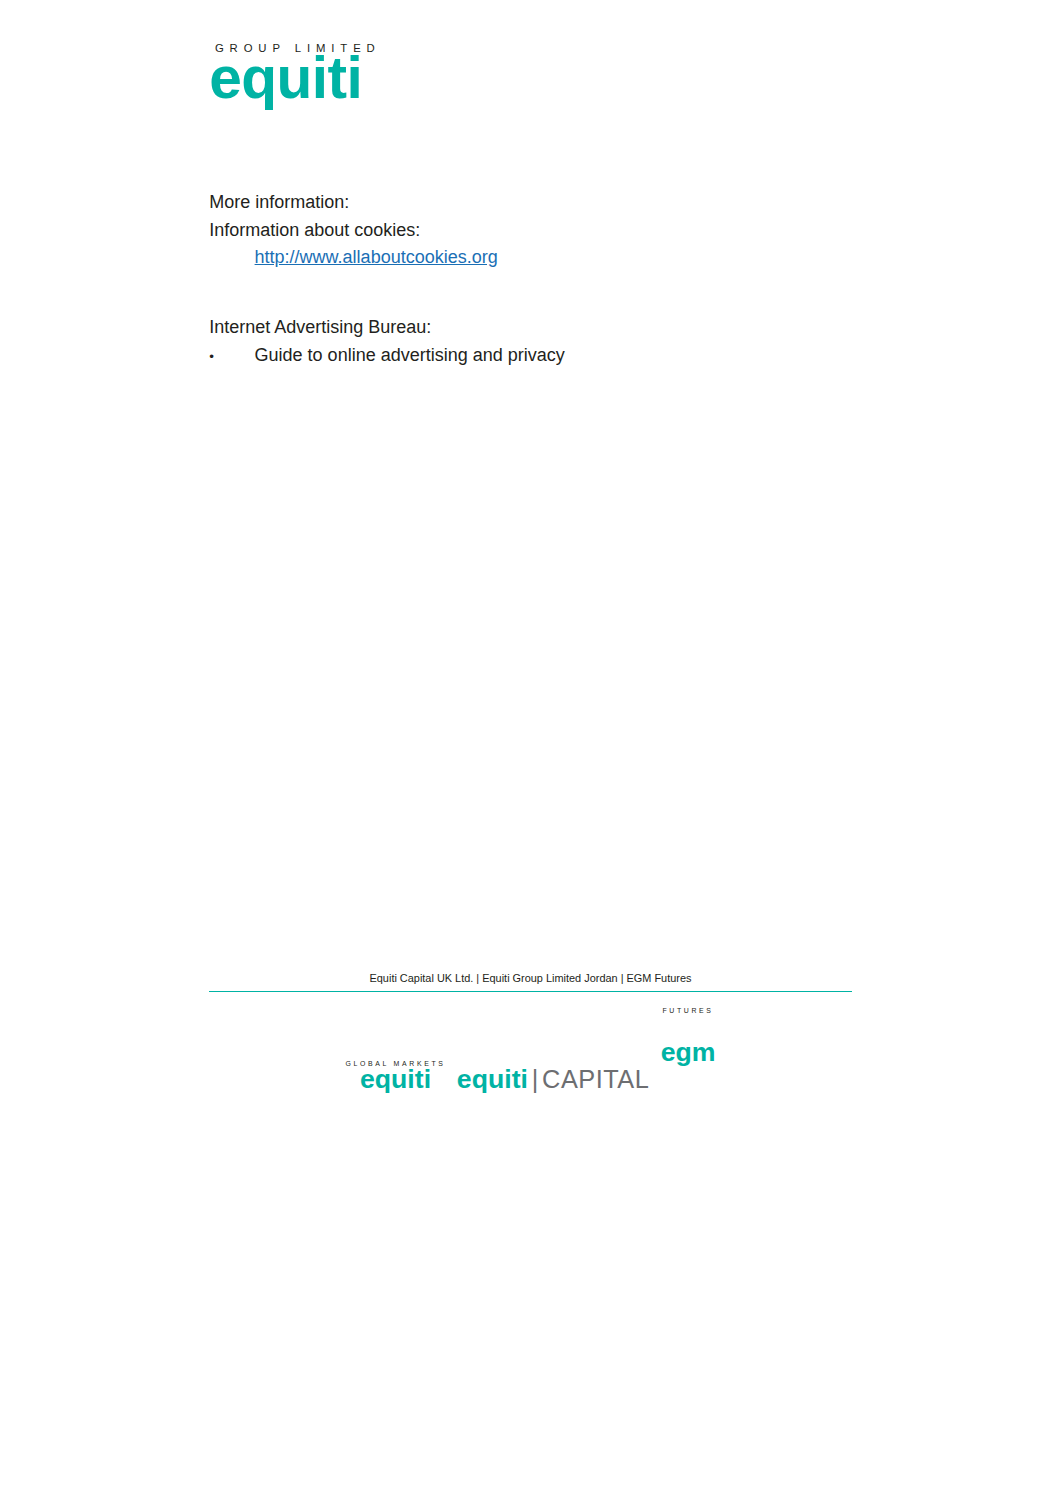GROUP LIMITED
equiti
More information:
Information about cookies:
http://www.allaboutcookies.org
Internet Advertising Bureau:
• Guide to online advertising and privacy
Equiti Capital UK Ltd. | Equiti Group Limited Jordan | EGM Futures
GLOBAL MARKETS
equiti
equiti | CAPITAL
FUTURES
egm